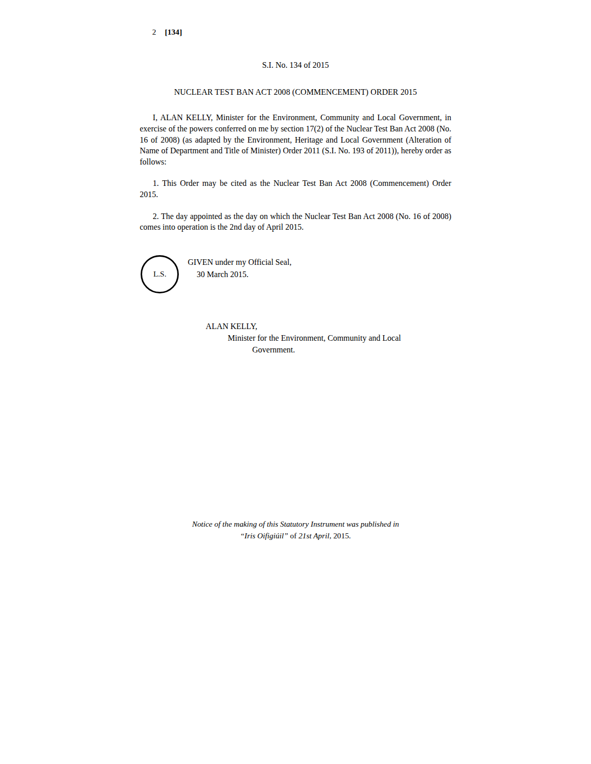2[134]
S.I. No. 134 of 2015
NUCLEAR TEST BAN ACT 2008 (COMMENCEMENT) ORDER 2015
I, ALAN KELLY, Minister for the Environment, Community and Local Government, in exercise of the powers conferred on me by section 17(2) of the Nuclear Test Ban Act 2008 (No. 16 of 2008) (as adapted by the Environment, Heritage and Local Government (Alteration of Name of Department and Title of Minister) Order 2011 (S.I. No. 193 of 2011)), hereby order as follows:
1. This Order may be cited as the Nuclear Test Ban Act 2008 (Commencement) Order 2015.
2. The day appointed as the day on which the Nuclear Test Ban Act 2008 (No. 16 of 2008) comes into operation is the 2nd day of April 2015.
L.S.
GIVEN under my Official Seal, 30 March 2015.
ALAN KELLY, Minister for the Environment, Community and Local Government.
Notice of the making of this Statutory Instrument was published in
“Iris Oifigiúil” of 21st April, 2015.